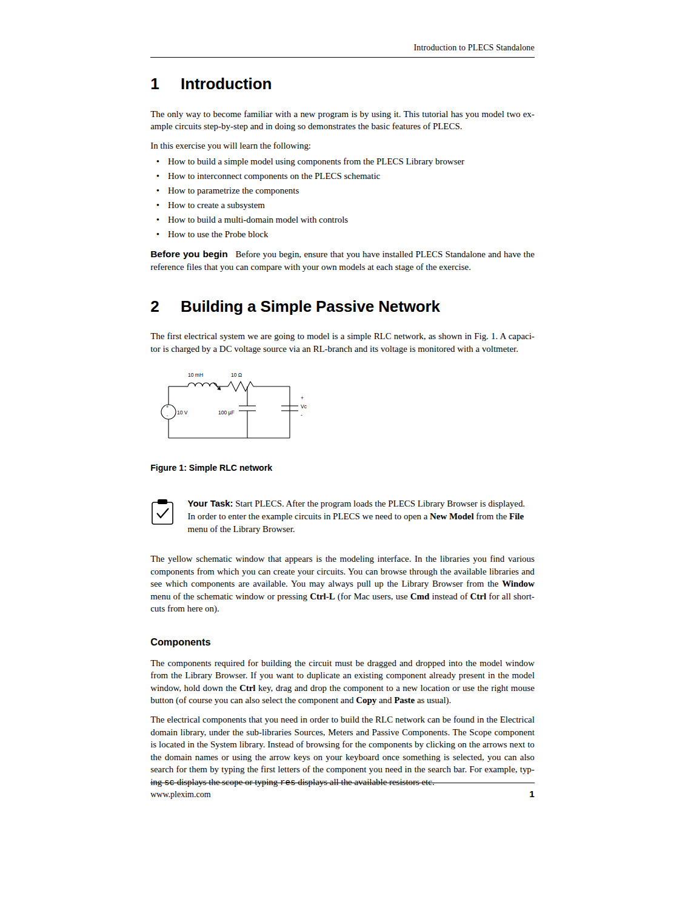Introduction to PLECS Standalone
1 Introduction
The only way to become familiar with a new program is by using it. This tutorial has you model two example circuits step-by-step and in doing so demonstrates the basic features of PLECS.
In this exercise you will learn the following:
How to build a simple model using components from the PLECS Library browser
How to interconnect components on the PLECS schematic
How to parametrize the components
How to create a subsystem
How to build a multi-domain model with controls
How to use the Probe block
Before you begin Before you begin, ensure that you have installed PLECS Standalone and have the reference files that you can compare with your own models at each stage of the exercise.
2 Building a Simple Passive Network
The first electrical system we are going to model is a simple RLC network, as shown in Fig. 1. A capacitor is charged by a DC voltage source via an RL-branch and its voltage is monitored with a voltmeter.
10 mH 10 Ω 10 V 100 µF + Vc - + -
Figure 1: Simple RLC network
Your Task: Start PLECS. After the program loads the PLECS Library Browser is displayed. In order to enter the example circuits in PLECS we need to open a New Model from the File menu of the Library Browser.
The yellow schematic window that appears is the modeling interface. In the libraries you find various components from which you can create your circuits. You can browse through the available libraries and see which components are available. You may always pull up the Library Browser from the Window menu of the schematic window or pressing Ctrl-L (for Mac users, use Cmd instead of Ctrl for all shortcuts from here on).
Components
The components required for building the circuit must be dragged and dropped into the model window from the Library Browser. If you want to duplicate an existing component already present in the model window, hold down the Ctrl key, drag and drop the component to a new location or use the right mouse button (of course you can also select the component and Copy and Paste as usual).
The electrical components that you need in order to build the RLC network can be found in the Electrical domain library, under the sub-libraries Sources, Meters and Passive Components. The Scope component is located in the System library. Instead of browsing for the components by clicking on the arrows next to the domain names or using the arrow keys on your keyboard once something is selected, you can also search for them by typing the first letters of the component you need in the search bar. For example, typing sc displays the scope or typing res displays all the available resistors etc.
www.plexim.com 1